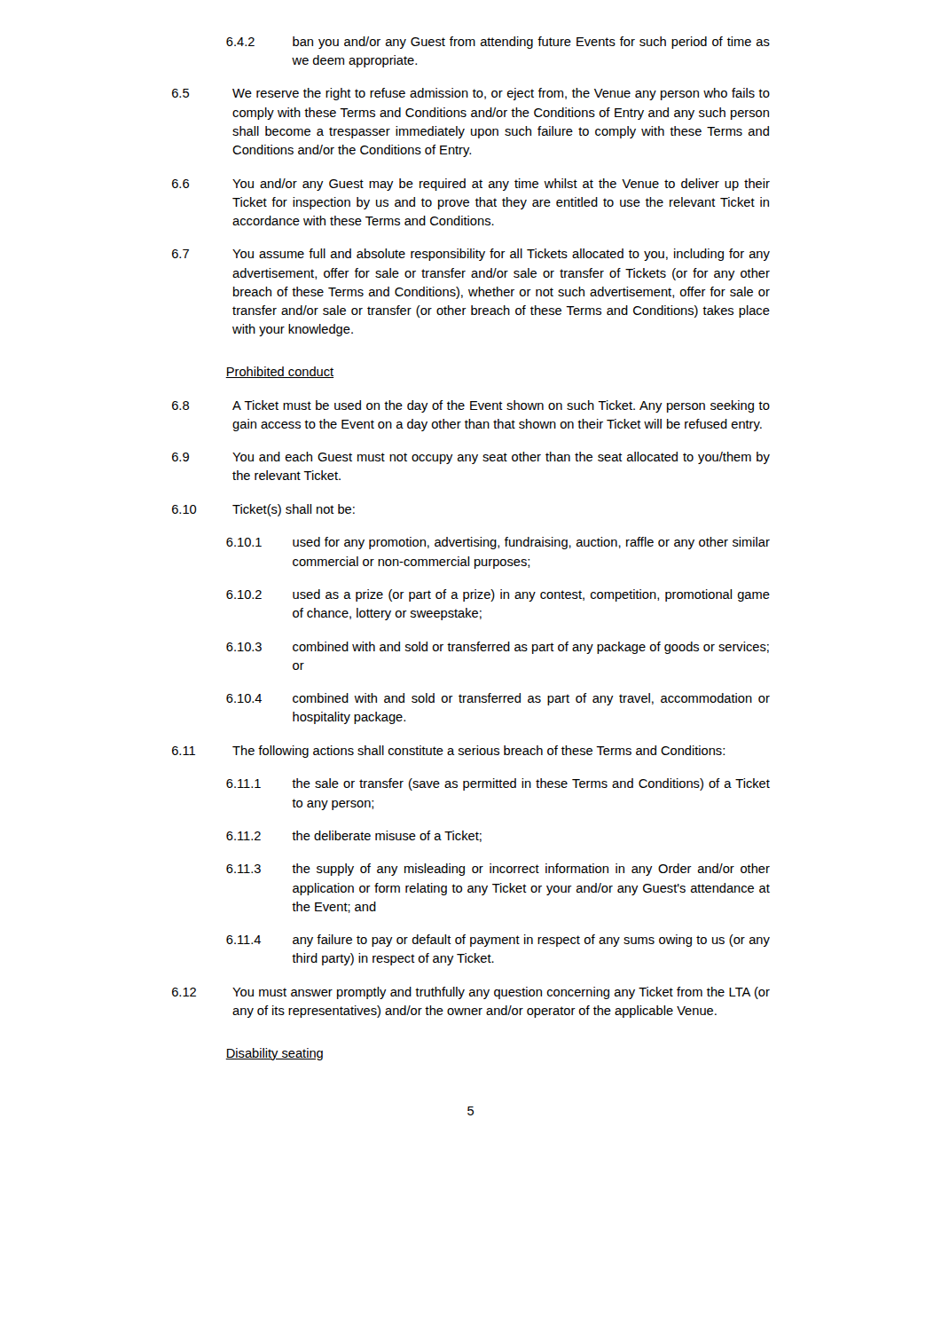6.4.2
ban you and/or any Guest from attending future Events for such period of time as we deem appropriate.
6.5
We reserve the right to refuse admission to, or eject from, the Venue any person who fails to comply with these Terms and Conditions and/or the Conditions of Entry and any such person shall become a trespasser immediately upon such failure to comply with these Terms and Conditions and/or the Conditions of Entry.
6.6
You and/or any Guest may be required at any time whilst at the Venue to deliver up their Ticket for inspection by us and to prove that they are entitled to use the relevant Ticket in accordance with these Terms and Conditions.
6.7
You assume full and absolute responsibility for all Tickets allocated to you, including for any advertisement, offer for sale or transfer and/or sale or transfer of Tickets (or for any other breach of these Terms and Conditions), whether or not such advertisement, offer for sale or transfer and/or sale or transfer (or other breach of these Terms and Conditions) takes place with your knowledge.
Prohibited conduct
6.8
A Ticket must be used on the day of the Event shown on such Ticket. Any person seeking to gain access to the Event on a day other than that shown on their Ticket will be refused entry.
6.9
You and each Guest must not occupy any seat other than the seat allocated to you/them by the relevant Ticket.
6.10
Ticket(s) shall not be:
6.10.1
used for any promotion, advertising, fundraising, auction, raffle or any other similar commercial or non-commercial purposes;
6.10.2
used as a prize (or part of a prize) in any contest, competition, promotional game of chance, lottery or sweepstake;
6.10.3
combined with and sold or transferred as part of any package of goods or services; or
6.10.4
combined with and sold or transferred as part of any travel, accommodation or hospitality package.
6.11
The following actions shall constitute a serious breach of these Terms and Conditions:
6.11.1
the sale or transfer (save as permitted in these Terms and Conditions) of a Ticket to any person;
6.11.2
the deliberate misuse of a Ticket;
6.11.3
the supply of any misleading or incorrect information in any Order and/or other application or form relating to any Ticket or your and/or any Guest's attendance at the Event; and
6.11.4
any failure to pay or default of payment in respect of any sums owing to us (or any third party) in respect of any Ticket.
6.12
You must answer promptly and truthfully any question concerning any Ticket from the LTA (or any of its representatives) and/or the owner and/or operator of the applicable Venue.
Disability seating
5